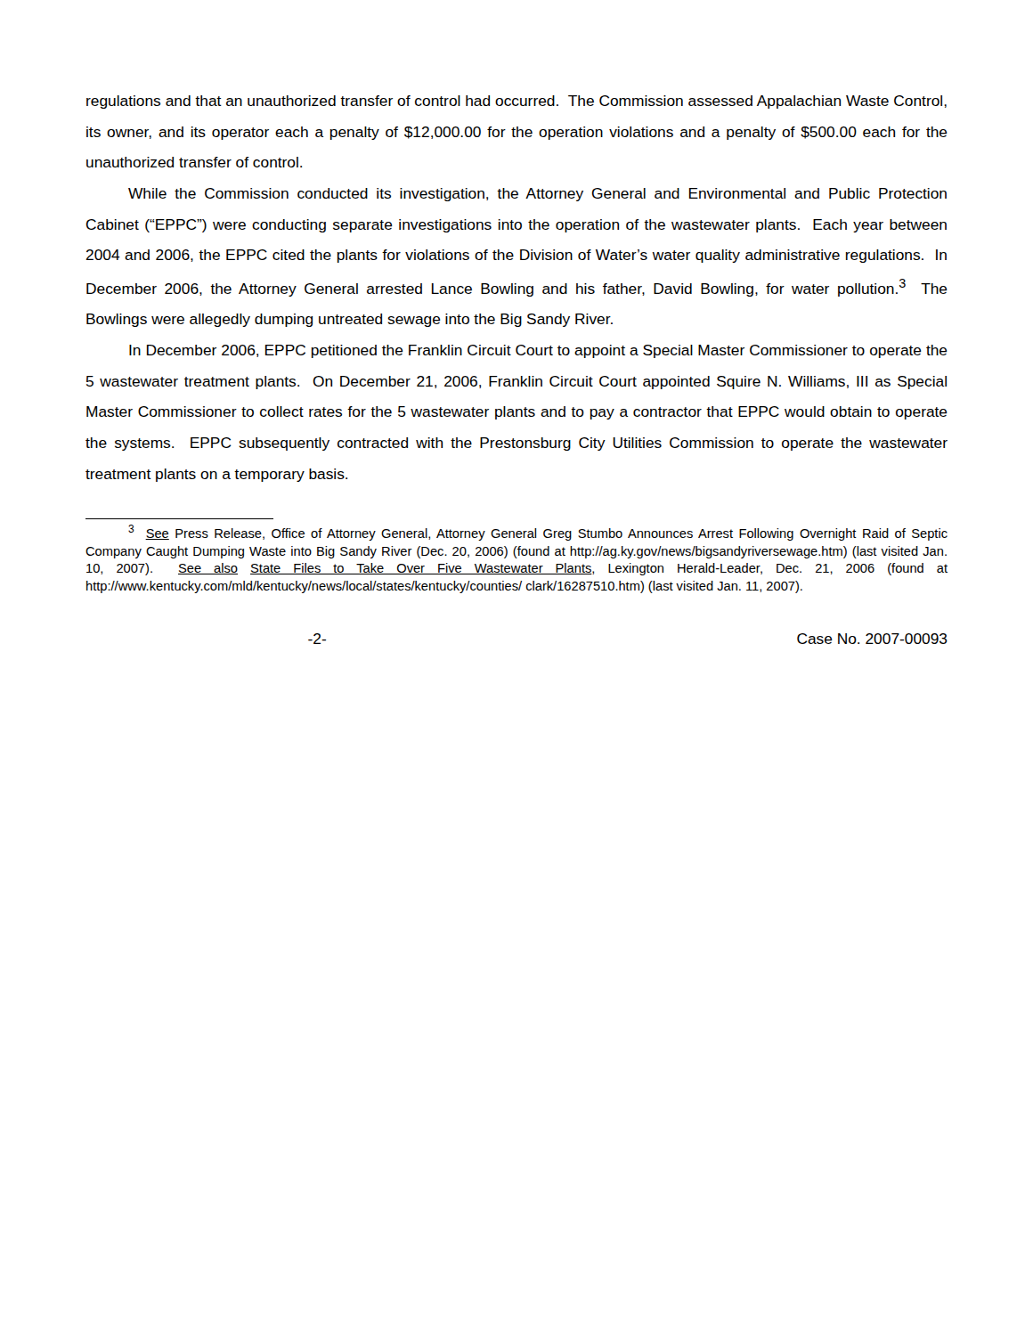regulations and that an unauthorized transfer of control had occurred. The Commission assessed Appalachian Waste Control, its owner, and its operator each a penalty of $12,000.00 for the operation violations and a penalty of $500.00 each for the unauthorized transfer of control.
While the Commission conducted its investigation, the Attorney General and Environmental and Public Protection Cabinet (“EPPC”) were conducting separate investigations into the operation of the wastewater plants. Each year between 2004 and 2006, the EPPC cited the plants for violations of the Division of Water’s water quality administrative regulations. In December 2006, the Attorney General arrested Lance Bowling and his father, David Bowling, for water pollution.3 The Bowlings were allegedly dumping untreated sewage into the Big Sandy River.
In December 2006, EPPC petitioned the Franklin Circuit Court to appoint a Special Master Commissioner to operate the 5 wastewater treatment plants. On December 21, 2006, Franklin Circuit Court appointed Squire N. Williams, III as Special Master Commissioner to collect rates for the 5 wastewater plants and to pay a contractor that EPPC would obtain to operate the systems. EPPC subsequently contracted with the Prestonsburg City Utilities Commission to operate the wastewater treatment plants on a temporary basis.
3 See Press Release, Office of Attorney General, Attorney General Greg Stumbo Announces Arrest Following Overnight Raid of Septic Company Caught Dumping Waste into Big Sandy River (Dec. 20, 2006) (found at http://ag.ky.gov/news/bigsandyriversewage.htm) (last visited Jan. 10, 2007). See also State Files to Take Over Five Wastewater Plants, Lexington Herald-Leader, Dec. 21, 2006 (found at http://www.kentucky.com/mld/kentucky/news/local/states/kentucky/counties/ clark/16287510.htm) (last visited Jan. 11, 2007).
-2- Case No. 2007-00093